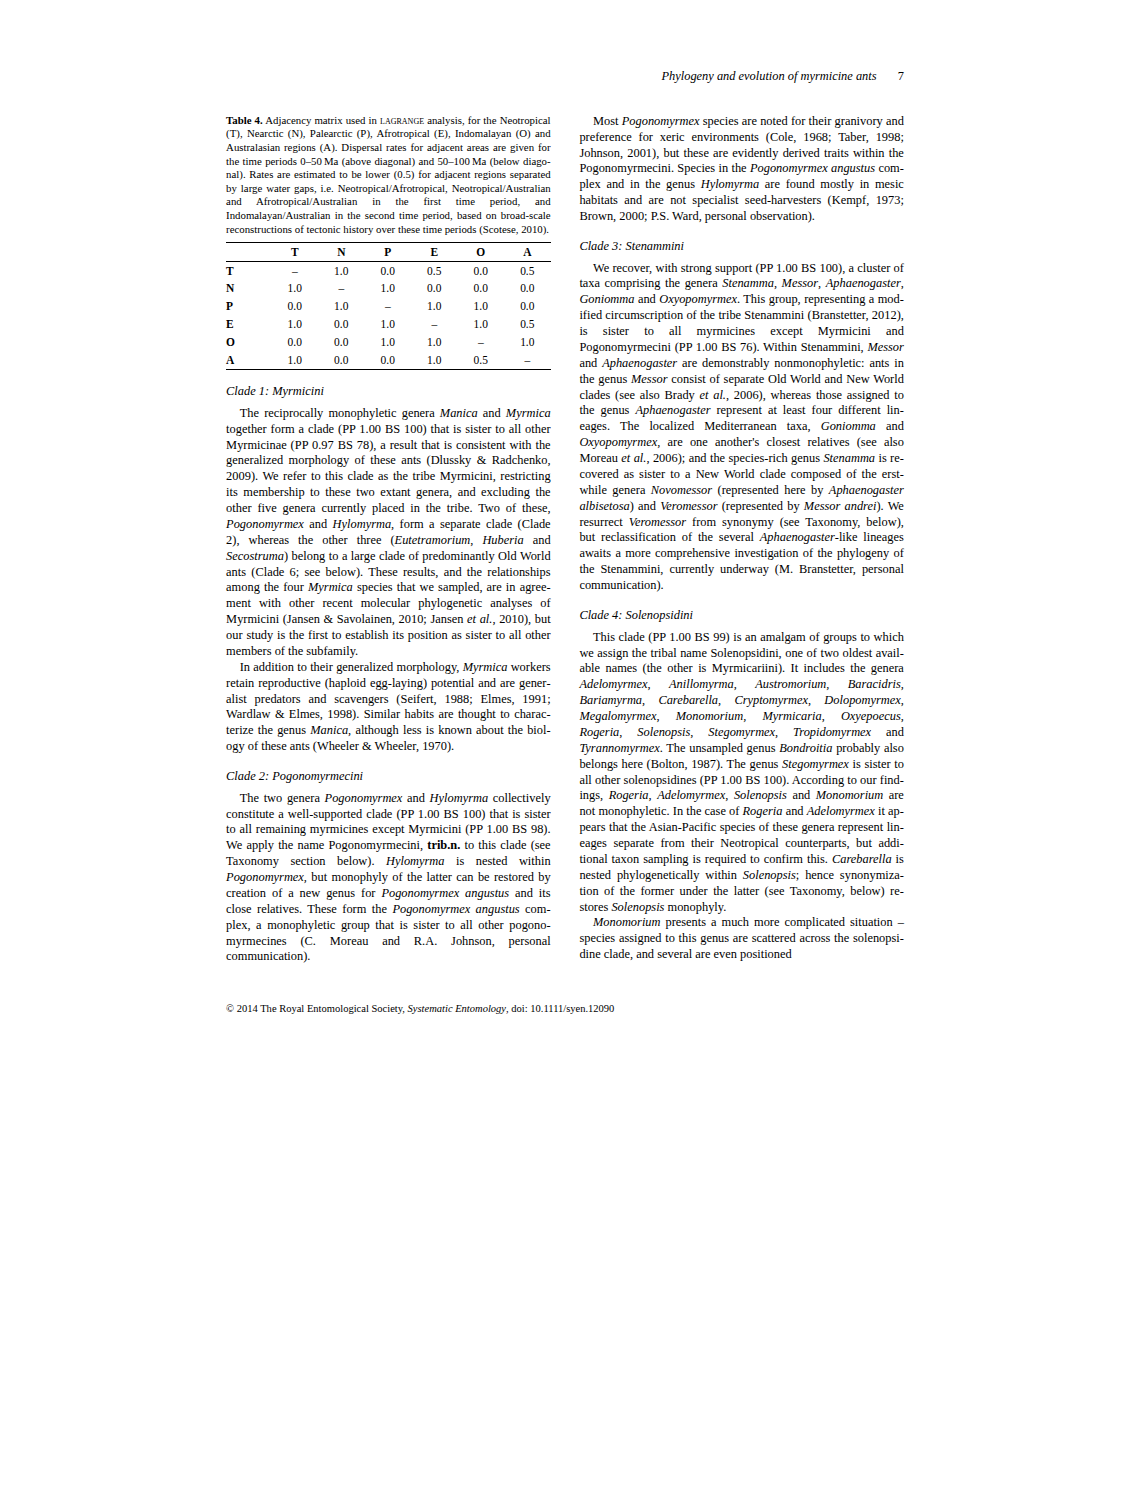Phylogeny and evolution of myrmicine ants 7
Table 4. Adjacency matrix used in lagrange analysis, for the Neotropical (T), Nearctic (N), Palearctic (P), Afrotropical (E), Indomalayan (O) and Australasian regions (A). Dispersal rates for adjacent areas are given for the time periods 0–50 Ma (above diagonal) and 50–100 Ma (below diagonal). Rates are estimated to be lower (0.5) for adjacent regions separated by large water gaps, i.e. Neotropical/Afrotropical, Neotropical/Australian and Afrotropical/Australian in the first time period, and Indomalayan/Australian in the second time period, based on broad-scale reconstructions of tectonic history over these time periods (Scotese, 2010).
| | T | N | P | E | O | A |
| --- | --- | --- | --- | --- | --- | --- |
| T | – | 1.0 | 0.0 | 0.5 | 0.0 | 0.5 |
| N | 1.0 | – | 1.0 | 0.0 | 0.0 | 0.0 |
| P | 0.0 | 1.0 | – | 1.0 | 1.0 | 0.0 |
| E | 1.0 | 0.0 | 1.0 | – | 1.0 | 0.5 |
| O | 0.0 | 0.0 | 1.0 | 1.0 | – | 1.0 |
| A | 1.0 | 0.0 | 0.0 | 1.0 | 0.5 | – |
Clade 1: Myrmicini
The reciprocally monophyletic genera Manica and Myrmica together form a clade (PP 1.00 BS 100) that is sister to all other Myrmicinae (PP 0.97 BS 78), a result that is consistent with the generalized morphology of these ants (Dlussky & Radchenko, 2009). We refer to this clade as the tribe Myrmicini, restricting its membership to these two extant genera, and excluding the other five genera currently placed in the tribe. Two of these, Pogonomyrmex and Hylomyrma, form a separate clade (Clade 2), whereas the other three (Eutetramorium, Huberia and Secostruma) belong to a large clade of predominantly Old World ants (Clade 6; see below). These results, and the relationships among the four Myrmica species that we sampled, are in agreement with other recent molecular phylogenetic analyses of Myrmicini (Jansen & Savolainen, 2010; Jansen et al., 2010), but our study is the first to establish its position as sister to all other members of the subfamily.
In addition to their generalized morphology, Myrmica workers retain reproductive (haploid egg-laying) potential and are generalist predators and scavengers (Seifert, 1988; Elmes, 1991; Wardlaw & Elmes, 1998). Similar habits are thought to characterize the genus Manica, although less is known about the biology of these ants (Wheeler & Wheeler, 1970).
Clade 2: Pogonomyrmecini
The two genera Pogonomyrmex and Hylomyrma collectively constitute a well-supported clade (PP 1.00 BS 100) that is sister to all remaining myrmicines except Myrmicini (PP 1.00 BS 98). We apply the name Pogonomyrmecini, trib.n. to this clade (see Taxonomy section below). Hylomyrma is nested within Pogonomyrmex, but monophyly of the latter can be restored by creation of a new genus for Pogonomyrmex angustus and its close relatives. These form the Pogonomyrmex angustus complex, a monophyletic group that is sister to all other pogonomyrmecines (C. Moreau and R.A. Johnson, personal communication).
Most Pogonomyrmex species are noted for their granivory and preference for xeric environments (Cole, 1968; Taber, 1998; Johnson, 2001), but these are evidently derived traits within the Pogonomyrmecini. Species in the Pogonomyrmex angustus complex and in the genus Hylomyrma are found mostly in mesic habitats and are not specialist seed-harvesters (Kempf, 1973; Brown, 2000; P.S. Ward, personal observation).
Clade 3: Stenammini
We recover, with strong support (PP 1.00 BS 100), a cluster of taxa comprising the genera Stenamma, Messor, Aphaenogaster, Goniomma and Oxyopomyrmex. This group, representing a modified circumscription of the tribe Stenammini (Branstetter, 2012), is sister to all myrmicines except Myrmicini and Pogonomyrmecini (PP 1.00 BS 76). Within Stenammini, Messor and Aphaenogaster are demonstrably nonmonophyletic: ants in the genus Messor consist of separate Old World and New World clades (see also Brady et al., 2006), whereas those assigned to the genus Aphaenogaster represent at least four different lineages. The localized Mediterranean taxa, Goniomma and Oxyopomyrmex, are one another's closest relatives (see also Moreau et al., 2006); and the species-rich genus Stenamma is recovered as sister to a New World clade composed of the erstwhile genera Novomessor (represented here by Aphaenogaster albisetosa) and Veromessor (represented by Messor andrei). We resurrect Veromessor from synonymy (see Taxonomy, below), but reclassification of the several Aphaenogaster-like lineages awaits a more comprehensive investigation of the phylogeny of the Stenammini, currently underway (M. Branstetter, personal communication).
Clade 4: Solenopsidini
This clade (PP 1.00 BS 99) is an amalgam of groups to which we assign the tribal name Solenopsidini, one of two oldest available names (the other is Myrmicariini). It includes the genera Adelomyrmex, Anillomyrma, Austromorium, Baracidris, Bariamyrma, Carebarella, Cryptomyrmex, Dolopomyrmex, Megalomyrmex, Monomorium, Myrmicaria, Oxyepoecus, Rogeria, Solenopsis, Stegomyrmex, Tropidomyrmex and Tyrannomyrmex. The unsampled genus Bondroitia probably also belongs here (Bolton, 1987). The genus Stegomyrmex is sister to all other solenopsidines (PP 1.00 BS 100). According to our findings, Rogeria, Adelomyrmex, Solenopsis and Monomorium are not monophyletic. In the case of Rogeria and Adelomyrmex it appears that the Asian-Pacific species of these genera represent lineages separate from their Neotropical counterparts, but additional taxon sampling is required to confirm this. Carebarella is nested phylogenetically within Solenopsis; hence synonymization of the former under the latter (see Taxonomy, below) restores Solenopsis monophyly.
Monomorium presents a much more complicated situation – species assigned to this genus are scattered across the solenopsidine clade, and several are even positioned
© 2014 The Royal Entomological Society, Systematic Entomology, doi: 10.1111/syen.12090